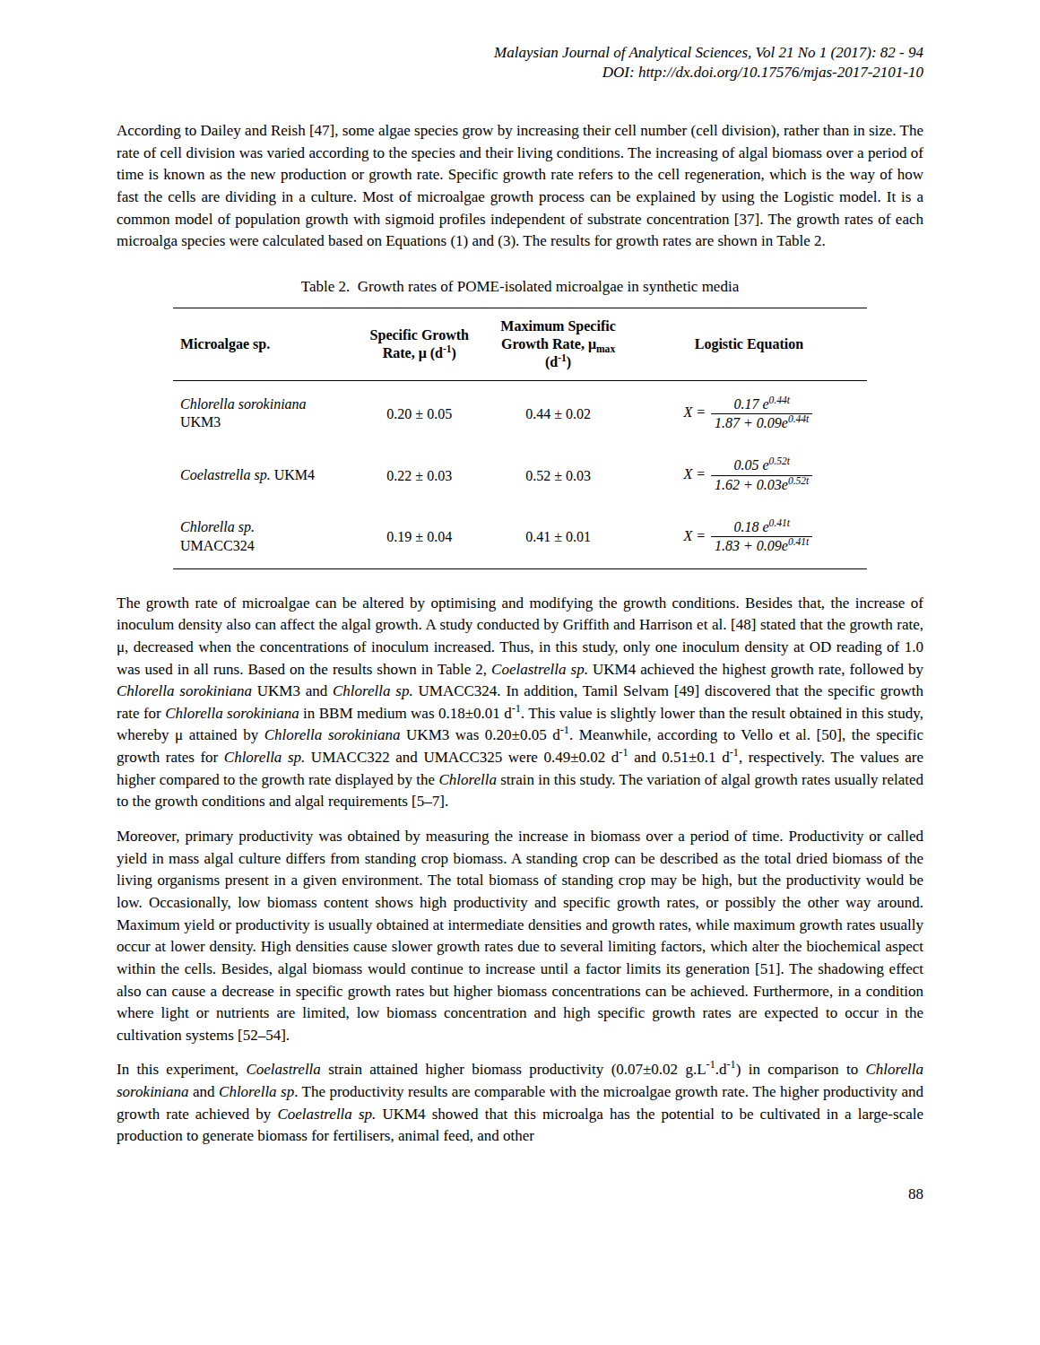Malaysian Journal of Analytical Sciences, Vol 21 No 1 (2017): 82 - 94
DOI: http://dx.doi.org/10.17576/mjas-2017-2101-10
According to Dailey and Reish [47], some algae species grow by increasing their cell number (cell division), rather than in size. The rate of cell division was varied according to the species and their living conditions. The increasing of algal biomass over a period of time is known as the new production or growth rate. Specific growth rate refers to the cell regeneration, which is the way of how fast the cells are dividing in a culture. Most of microalgae growth process can be explained by using the Logistic model. It is a common model of population growth with sigmoid profiles independent of substrate concentration [37]. The growth rates of each microalga species were calculated based on Equations (1) and (3). The results for growth rates are shown in Table 2.
Table 2. Growth rates of POME-isolated microalgae in synthetic media
| Microalgae sp. | Specific Growth Rate, μ (d -1 ) | Maximum Specific Growth Rate, μ max (d -1 ) | Logistic Equation |
| --- | --- | --- | --- |
| Chlorella sorokiniana UKM3 | 0.20 ± 0.05 | 0.44 ± 0.02 | X = 0.17 e 0.44t 1.87 + 0.09 e 0.44t |
| Coelastrella sp. UKM4 | 0.22 ± 0.03 | 0.52 ± 0.03 | X = 0.05 e 0.52t 1.62 + 0.03 e 0.52t |
| Chlorella sp. UMACC324 | 0.19 ± 0.04 | 0.41 ± 0.01 | X = 0.18 e 0.41t 1.83 + 0.09 e 0.41t |
The growth rate of microalgae can be altered by optimising and modifying the growth conditions. Besides that, the increase of inoculum density also can affect the algal growth. A study conducted by Griffith and Harrison et al. [48] stated that the growth rate, μ, decreased when the concentrations of inoculum increased. Thus, in this study, only one inoculum density at OD reading of 1.0 was used in all runs. Based on the results shown in Table 2, Coelastrella sp. UKM4 achieved the highest growth rate, followed by Chlorella sorokiniana UKM3 and Chlorella sp. UMACC324. In addition, Tamil Selvam [49] discovered that the specific growth rate for Chlorella sorokiniana in BBM medium was 0.18±0.01 d-1. This value is slightly lower than the result obtained in this study, whereby μ attained by Chlorella sorokiniana UKM3 was 0.20±0.05 d-1. Meanwhile, according to Vello et al. [50], the specific growth rates for Chlorella sp. UMACC322 and UMACC325 were 0.49±0.02 d-1 and 0.51±0.1 d-1, respectively. The values are higher compared to the growth rate displayed by the Chlorella strain in this study. The variation of algal growth rates usually related to the growth conditions and algal requirements [5–7].
Moreover, primary productivity was obtained by measuring the increase in biomass over a period of time. Productivity or called yield in mass algal culture differs from standing crop biomass. A standing crop can be described as the total dried biomass of the living organisms present in a given environment. The total biomass of standing crop may be high, but the productivity would be low. Occasionally, low biomass content shows high productivity and specific growth rates, or possibly the other way around. Maximum yield or productivity is usually obtained at intermediate densities and growth rates, while maximum growth rates usually occur at lower density. High densities cause slower growth rates due to several limiting factors, which alter the biochemical aspect within the cells. Besides, algal biomass would continue to increase until a factor limits its generation [51]. The shadowing effect also can cause a decrease in specific growth rates but higher biomass concentrations can be achieved. Furthermore, in a condition where light or nutrients are limited, low biomass concentration and high specific growth rates are expected to occur in the cultivation systems [52–54].
In this experiment, Coelastrella strain attained higher biomass productivity (0.07±0.02 g.L-1.d-1) in comparison to Chlorella sorokiniana and Chlorella sp. The productivity results are comparable with the microalgae growth rate. The higher productivity and growth rate achieved by Coelastrella sp. UKM4 showed that this microalga has the potential to be cultivated in a large-scale production to generate biomass for fertilisers, animal feed, and other
88